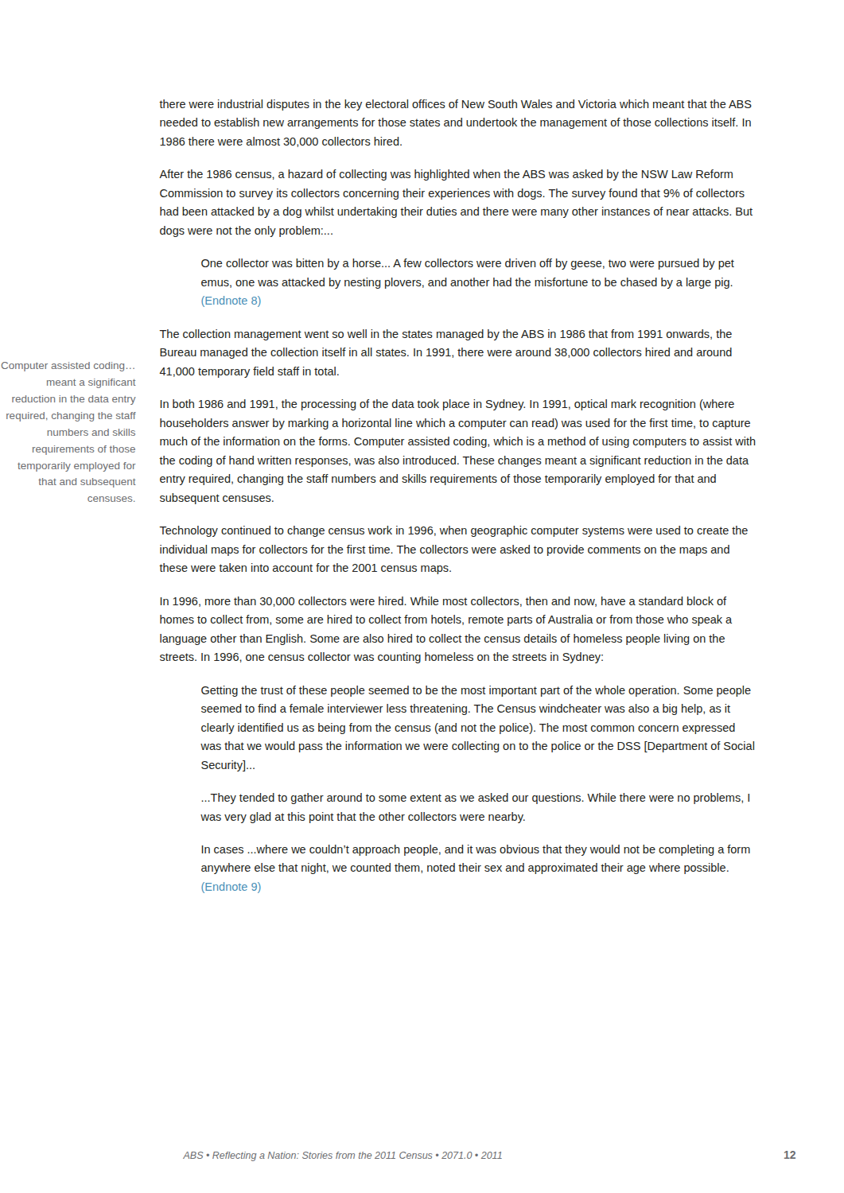Computer assisted coding… meant a significant reduction in the data entry required, changing the staff numbers and skills requirements of those temporarily employed for that and subsequent censuses.
there were industrial disputes in the key electoral offices of New South Wales and Victoria which meant that the ABS needed to establish new arrangements for those states and undertook the management of those collections itself. In 1986 there were almost 30,000 collectors hired.
After the 1986 census, a hazard of collecting was highlighted when the ABS was asked by the NSW Law Reform Commission to survey its collectors concerning their experiences with dogs. The survey found that 9% of collectors had been attacked by a dog whilst undertaking their duties and there were many other instances of near attacks. But dogs were not the only problem:...
One collector was bitten by a horse... A few collectors were driven off by geese, two were pursued by pet emus, one was attacked by nesting plovers, and another had the misfortune to be chased by a large pig. (Endnote 8)
The collection management went so well in the states managed by the ABS in 1986 that from 1991 onwards, the Bureau managed the collection itself in all states. In 1991, there were around 38,000 collectors hired and around 41,000 temporary field staff in total.
In both 1986 and 1991, the processing of the data took place in Sydney. In 1991, optical mark recognition (where householders answer by marking a horizontal line which a computer can read) was used for the first time, to capture much of the information on the forms. Computer assisted coding, which is a method of using computers to assist with the coding of hand written responses, was also introduced. These changes meant a significant reduction in the data entry required, changing the staff numbers and skills requirements of those temporarily employed for that and subsequent censuses.
Technology continued to change census work in 1996, when geographic computer systems were used to create the individual maps for collectors for the first time. The collectors were asked to provide comments on the maps and these were taken into account for the 2001 census maps.
In 1996, more than 30,000 collectors were hired. While most collectors, then and now, have a standard block of homes to collect from, some are hired to collect from hotels, remote parts of Australia or from those who speak a language other than English. Some are also hired to collect the census details of homeless people living on the streets. In 1996, one census collector was counting homeless on the streets in Sydney:
Getting the trust of these people seemed to be the most important part of the whole operation. Some people seemed to find a female interviewer less threatening. The Census windcheater was also a big help, as it clearly identified us as being from the census (and not the police). The most common concern expressed was that we would pass the information we were collecting on to the police or the DSS [Department of Social Security]...
...They tended to gather around to some extent as we asked our questions. While there were no problems, I was very glad at this point that the other collectors were nearby.
In cases ...where we couldn’t approach people, and it was obvious that they would not be completing a form anywhere else that night, we counted them, noted their sex and approximated their age where possible. (Endnote 9)
ABS • Reflecting a Nation: Stories from the 2011 Census • 2071.0 • 2011
12